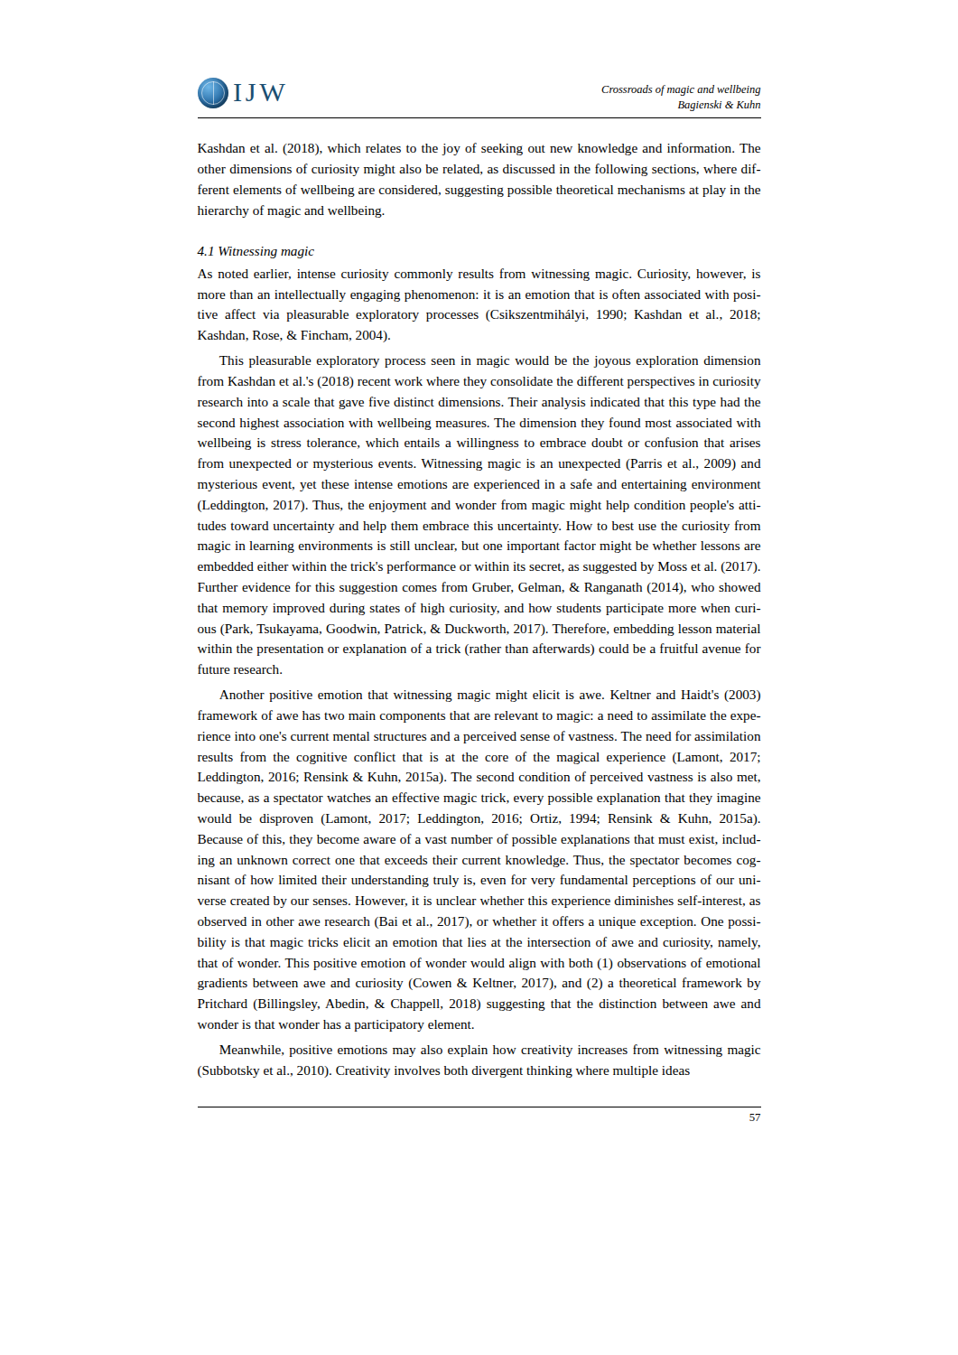IJW
Crossroads of magic and wellbeing
Bagienski & Kuhn
Kashdan et al. (2018), which relates to the joy of seeking out new knowledge and information. The other dimensions of curiosity might also be related, as discussed in the following sections, where different elements of wellbeing are considered, suggesting possible theoretical mechanisms at play in the hierarchy of magic and wellbeing.
4.1 Witnessing magic
As noted earlier, intense curiosity commonly results from witnessing magic. Curiosity, however, is more than an intellectually engaging phenomenon: it is an emotion that is often associated with positive affect via pleasurable exploratory processes (Csikszentmihályi, 1990; Kashdan et al., 2018; Kashdan, Rose, & Fincham, 2004).
This pleasurable exploratory process seen in magic would be the joyous exploration dimension from Kashdan et al.'s (2018) recent work where they consolidate the different perspectives in curiosity research into a scale that gave five distinct dimensions. Their analysis indicated that this type had the second highest association with wellbeing measures. The dimension they found most associated with wellbeing is stress tolerance, which entails a willingness to embrace doubt or confusion that arises from unexpected or mysterious events. Witnessing magic is an unexpected (Parris et al., 2009) and mysterious event, yet these intense emotions are experienced in a safe and entertaining environment (Leddington, 2017). Thus, the enjoyment and wonder from magic might help condition people's attitudes toward uncertainty and help them embrace this uncertainty. How to best use the curiosity from magic in learning environments is still unclear, but one important factor might be whether lessons are embedded either within the trick's performance or within its secret, as suggested by Moss et al. (2017). Further evidence for this suggestion comes from Gruber, Gelman, & Ranganath (2014), who showed that memory improved during states of high curiosity, and how students participate more when curious (Park, Tsukayama, Goodwin, Patrick, & Duckworth, 2017). Therefore, embedding lesson material within the presentation or explanation of a trick (rather than afterwards) could be a fruitful avenue for future research.
Another positive emotion that witnessing magic might elicit is awe. Keltner and Haidt's (2003) framework of awe has two main components that are relevant to magic: a need to assimilate the experience into one's current mental structures and a perceived sense of vastness. The need for assimilation results from the cognitive conflict that is at the core of the magical experience (Lamont, 2017; Leddington, 2016; Rensink & Kuhn, 2015a). The second condition of perceived vastness is also met, because, as a spectator watches an effective magic trick, every possible explanation that they imagine would be disproven (Lamont, 2017; Leddington, 2016; Ortiz, 1994; Rensink & Kuhn, 2015a). Because of this, they become aware of a vast number of possible explanations that must exist, including an unknown correct one that exceeds their current knowledge. Thus, the spectator becomes cognisant of how limited their understanding truly is, even for very fundamental perceptions of our universe created by our senses. However, it is unclear whether this experience diminishes self-interest, as observed in other awe research (Bai et al., 2017), or whether it offers a unique exception. One possibility is that magic tricks elicit an emotion that lies at the intersection of awe and curiosity, namely, that of wonder. This positive emotion of wonder would align with both (1) observations of emotional gradients between awe and curiosity (Cowen & Keltner, 2017), and (2) a theoretical framework by Pritchard (Billingsley, Abedin, & Chappell, 2018) suggesting that the distinction between awe and wonder is that wonder has a participatory element.
Meanwhile, positive emotions may also explain how creativity increases from witnessing magic (Subbotsky et al., 2010). Creativity involves both divergent thinking where multiple ideas
57